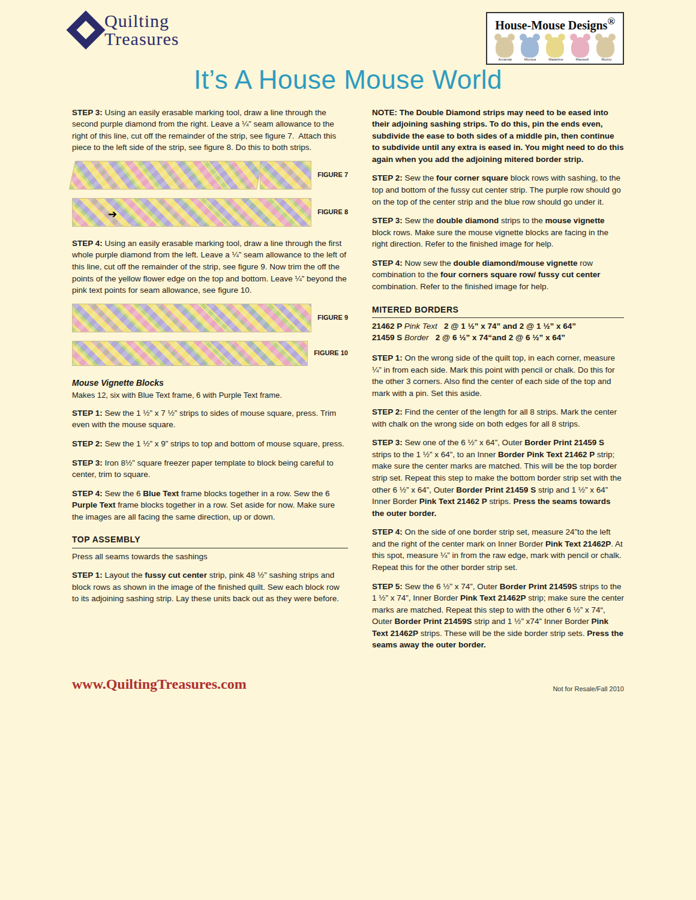Quilting
Treasures
House-Mouse Designs®
Amanda Monica Madeline Maxwell Muzzy
It’s A House Mouse World
STEP 3: Using an easily erasable marking tool, draw a line through the second purple diamond from the right. Leave a ¼” seam allowance to the right of this line, cut off the remainder of the strip, see figure 7. Attach this piece to the left side of the strip, see figure 8. Do this to both strips.
FIGURE 7
➔ FIGURE 8
STEP 4: Using an easily erasable marking tool, draw a line through the first whole purple diamond from the left. Leave a ¼” seam allowance to the left of this line, cut off the remainder of the strip, see figure 9. Now trim the off the points of the yellow flower edge on the top and bottom. Leave ¼” beyond the pink text points for seam allowance, see figure 10.
FIGURE 9
FIGURE 10
Mouse Vignette Blocks
Makes 12, six with Blue Text frame, 6 with Purple Text frame.
STEP 1: Sew the 1 ½” x 7 ½” strips to sides of mouse square, press. Trim even with the mouse square.
STEP 2: Sew the 1 ½” x 9” strips to top and bottom of mouse square, press.
STEP 3: Iron 8½” square freezer paper template to block being careful to center, trim to square.
STEP 4: Sew the 6 Blue Text frame blocks together in a row. Sew the 6 Purple Text frame blocks together in a row. Set aside for now. Make sure the images are all facing the same direction, up or down.
TOP ASSEMBLY
Press all seams towards the sashings
STEP 1: Layout the fussy cut center strip, pink 48 ½” sashing strips and block rows as shown in the image of the finished quilt. Sew each block row to its adjoining sashing strip. Lay these units back out as they were before.
NOTE: The Double Diamond strips may need to be eased into their adjoining sashing strips. To do this, pin the ends even, subdivide the ease to both sides of a middle pin, then continue to subdivide until any extra is eased in. You might need to do this again when you add the adjoining mitered border strip.
STEP 2: Sew the four corner square block rows with sashing, to the top and bottom of the fussy cut center strip. The purple row should go on the top of the center strip and the blue row should go under it.
STEP 3: Sew the double diamond strips to the mouse vignette block rows. Make sure the mouse vignette blocks are facing in the right direction. Refer to the finished image for help.
STEP 4: Now sew the double diamond/mouse vignette row combination to the four corners square row/ fussy cut center combination. Refer to the finished image for help.
MITERED BORDERS
21462 P Pink Text 2 @ 1 ½” x 74” and 2 @ 1 ½” x 64”
21459 S Border 2 @ 6 ½” x 74“and 2 @ 6 ½” x 64”
STEP 1: On the wrong side of the quilt top, in each corner, measure ¼” in from each side. Mark this point with pencil or chalk. Do this for the other 3 corners. Also find the center of each side of the top and mark with a pin. Set this aside.
STEP 2: Find the center of the length for all 8 strips. Mark the center with chalk on the wrong side on both edges for all 8 strips.
STEP 3: Sew one of the 6 ½” x 64”, Outer Border Print 21459 S strips to the 1 ½” x 64”, to an Inner Border Pink Text 21462 P strip; make sure the center marks are matched. This will be the top border strip set. Repeat this step to make the bottom border strip set with the other 6 ½” x 64”, Outer Border Print 21459 S strip and 1 ½” x 64” Inner Border Pink Text 21462 P strips. Press the seams towards the outer border.
STEP 4: On the side of one border strip set, measure 24”to the left and the right of the center mark on Inner Border Pink Text 21462P. At this spot, measure ¼” in from the raw edge, mark with pencil or chalk. Repeat this for the other border strip set.
STEP 5: Sew the 6 ½” x 74”, Outer Border Print 21459S strips to the 1 ½” x 74”, Inner Border Pink Text 21462P strip; make sure the center marks are matched. Repeat this step to with the other 6 ½” x 74“, Outer Border Print 21459S strip and 1 ½” x74” Inner Border Pink Text 21462P strips. These will be the side border strip sets. Press the seams away the outer border.
www.QuiltingTreasures.com
Not for Resale/Fall 2010